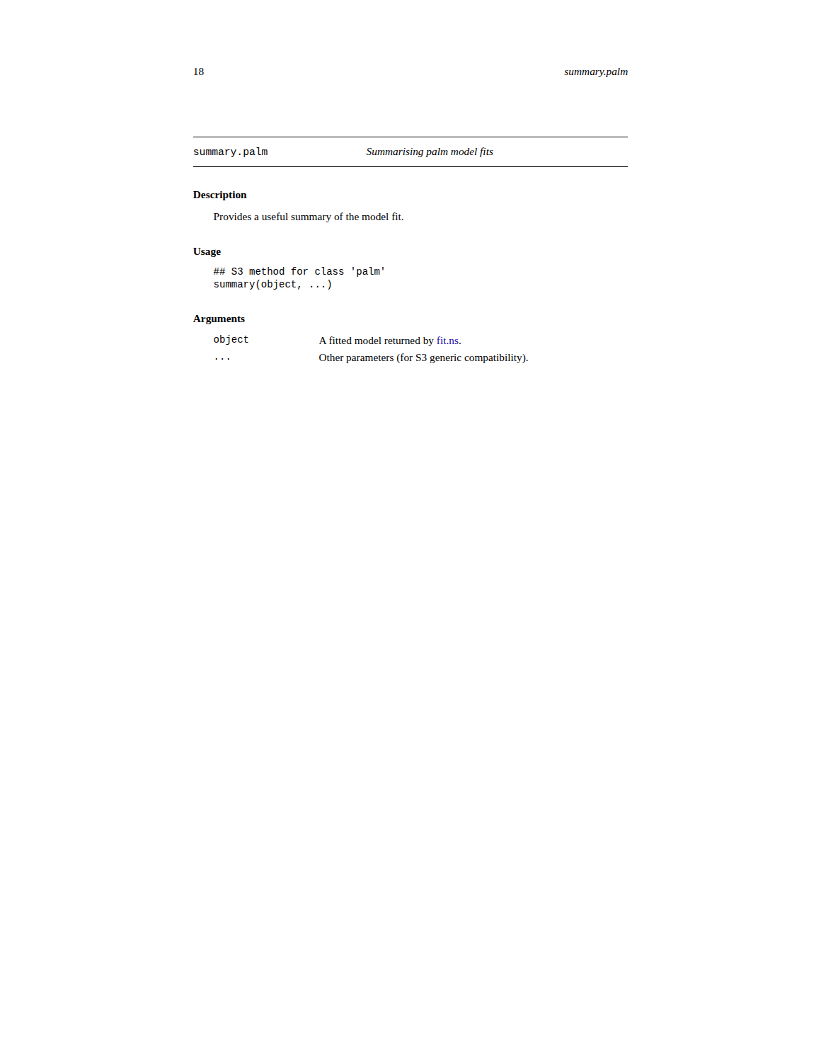18 summary.palm
summary.palm Summarising palm model fits
Description
Provides a useful summary of the model fit.
Usage
## S3 method for class 'palm'
summary(object, ...)
Arguments
| object | A fitted model returned by fit.ns . |
| ... | Other parameters (for S3 generic compatibility). |